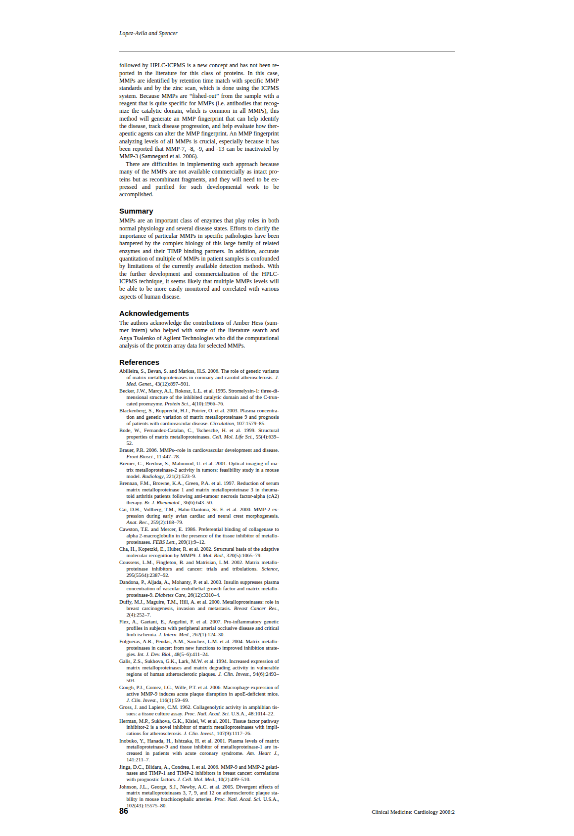Lopez-Avila and Spencer
followed by HPLC-ICPMS is a new concept and has not been reported in the literature for this class of proteins. In this case, MMPs are identified by retention time match with specific MMP standards and by the zinc scan, which is done using the ICPMS system. Because MMPs are “fished-out” from the sample with a reagent that is quite specific for MMPs (i.e. antibodies that recognize the catalytic domain, which is common in all MMPs), this method will generate an MMP fingerprint that can help identify the disease, track disease progression, and help evaluate how therapeutic agents can alter the MMP fingerprint. An MMP fingerprint analyzing levels of all MMPs is crucial, especially because it has been reported that MMP-7, -8, -9, and -13 can be inactivated by MMP-3 (Samnegard et al. 2006).
There are difficulties in implementing such approach because many of the MMPs are not available commercially as intact proteins but as recombinant fragments, and they will need to be expressed and purified for such developmental work to be accomplished.
Summary
MMPs are an important class of enzymes that play roles in both normal physiology and several disease states. Efforts to clarify the importance of particular MMPs in specific pathologies have been hampered by the complex biology of this large family of related enzymes and their TIMP binding partners. In addition, accurate quantitation of multiple of MMPs in patient samples is confounded by limitations of the currently available detection methods. With the further development and commercialization of the HPLC-ICPMS technique, it seems likely that multiple MMPs levels will be able to be more easily monitored and correlated with various aspects of human disease.
Acknowledgements
The authors acknowledge the contributions of Amber Hess (summer intern) who helped with some of the literature search and Anya Tsalenko of Agilent Technologies who did the computational analysis of the protein array data for selected MMPs.
References
Abilleira, S., Bevan, S. and Markus, H.S. 2006. The role of genetic variants of matrix metalloproteinases in coronary and carotid atherosclerosis. J. Med. Genet., 43(12):897–901.
Becker, J.W., Marcy, A.I., Rokosz, L.L. et al. 1995. Stromelysin-1: three-dimensional structure of the inhibited catalytic domain and of the C-truncated proenzyme. Protein Sci., 4(10):1966–76.
Blackenberg, S., Rupprecht, H.J., Poirier, O. et al. 2003. Plasma concentration and genetic variation of matrix metalloproteinase 9 and prognosis of patients with cardiovascular disease. Circulation, 107:1579–85.
Bode, W., Fernandez-Catalan, C., Tschesche, H. et al. 1999. Structural properties of matrix metalloproteinases. Cell. Mol. Life Sci., 55(4):639–52.
Brauer, P.R. 2006. MMPs--role in cardiovascular development and disease. Front Biosci., 11:447–78.
Bremer, C., Bredow, S., Mahmood, U. et al. 2001. Optical imaging of matrix metalloproteinase-2 activity in tumors: feasibility study in a mouse model. Radiology, 221(2):523–9.
Brennan, F.M., Browne, K.A., Green, P.A. et al. 1997. Reduction of serum matrix metalloproteinase 1 and matrix metalloproteinase 3 in rheumatoid arthritis patients following anti-tumour necrosis factor-alpha (cA2) therapy. Br. J. Rheumatol., 36(6):643–50.
Cai, D.H., Vollberg, T.M., Hahn-Dantona, Sr. E. et al. 2000. MMP-2 expression during early avian cardiac and neural crest morphogenesis. Anat. Rec., 259(2):168–79.
Cawston, T.E. and Mercer, E. 1986. Preferential binding of collagenase to alpha 2-macroglobulin in the presence of the tissue inhibitor of metalloproteinases. FEBS Lett., 209(1):9–12.
Cha, H., Kopetzki, E., Huber, R. et al. 2002. Structural basis of the adaptive molecular recognition by MMP9. J. Mol. Biol., 320(5):1065–79.
Coussens, L.M., Fingleton, B. and Matrisian, L.M. 2002. Matrix metalloproteinase inhibitors and cancer: trials and tribulations. Science, 295(5564):2387–92.
Dandona, P., Aljada, A., Mohanty, P. et al. 2003. Insulin suppresses plasma concentration of vascular endothelial growth factor and matrix metalloproteinase-9. Diabetes Care, 26(12):3310–4.
Duffy, M.J., Maguire, T.M., Hill, A. et al. 2000. Metalloproteinases: role in breast carcinogenesis, invasion and metastasis. Breast Cancer Res., 2(4):252–7.
Flex, A., Gaetani, E., Angelini, F. et al. 2007. Pro-inflammatory genetic profiles in subjects with peripheral arterial occlusive disease and critical limb ischemia. J. Intern. Med., 262(1):124–30.
Folgueras, A.R., Pendas, A.M., Sanchez, L.M. et al. 2004. Matrix metalloproteinases in cancer: from new functions to improved inhibition strategies. Int. J. Dev. Biol., 48(5–6):411–24.
Galis, Z.S., Sukhova, G.K., Lark, M.W. et al. 1994. Increased expression of matrix metalloproteinases and matrix degrading activity in vulnerable regions of human atherosclerotic plaques. J. Clin. Invest., 94(6):2493–503.
Gough, P.J., Gomez, I.G., Wille, P.T. et al. 2006. Macrophage expression of active MMP-9 induces acute plaque disruption in apoE-deficient mice. J. Clin. Invest., 116(1):59–69.
Gross, J. and Lapiere, C.M. 1962. Collagenolytic activity in amphibian tissues: a tissue culture assay. Proc. Natl. Acad. Sci. U.S.A., 48:1014–22.
Herman, M.P., Sukhova, G.K., Kisiel, W. et al. 2001. Tissue factor pathway inhibitor-2 is a novel inhibitor of matrix metalloproteinases with implications for atherosclerosis. J. Clin. Invest., 107(9):1117–26.
Inobuko, Y., Hanada, H., Ishtzaka, H. et al. 2001. Plasma levels of matrix metalloproteinase-9 and tissue inhibitor of metalloproteinase-1 are increased in patients with acute coronary syndrome. Am. Heart J., 141:211–7.
Jinga, D.C., Blidaru, A., Condrea, I. et al. 2006. MMP-9 and MMP-2 gelatinases and TIMP-1 and TIMP-2 inhibitors in breast cancer: correlations with prognostic factors. J. Cell. Mol. Med., 10(2):499–510.
Johnson, J.L., George, S.J., Newby, A.C. et al. 2005. Divergent effects of matrix metalloproteinases 3, 7, 9, and 12 on atherosclerotic plaque stability in mouse brachiocephalic arteries. Proc. Natl. Acad. Sci. U.S.A., 102(43):15575–80.
86
Clinical Medicine: Cardiology 2008:2